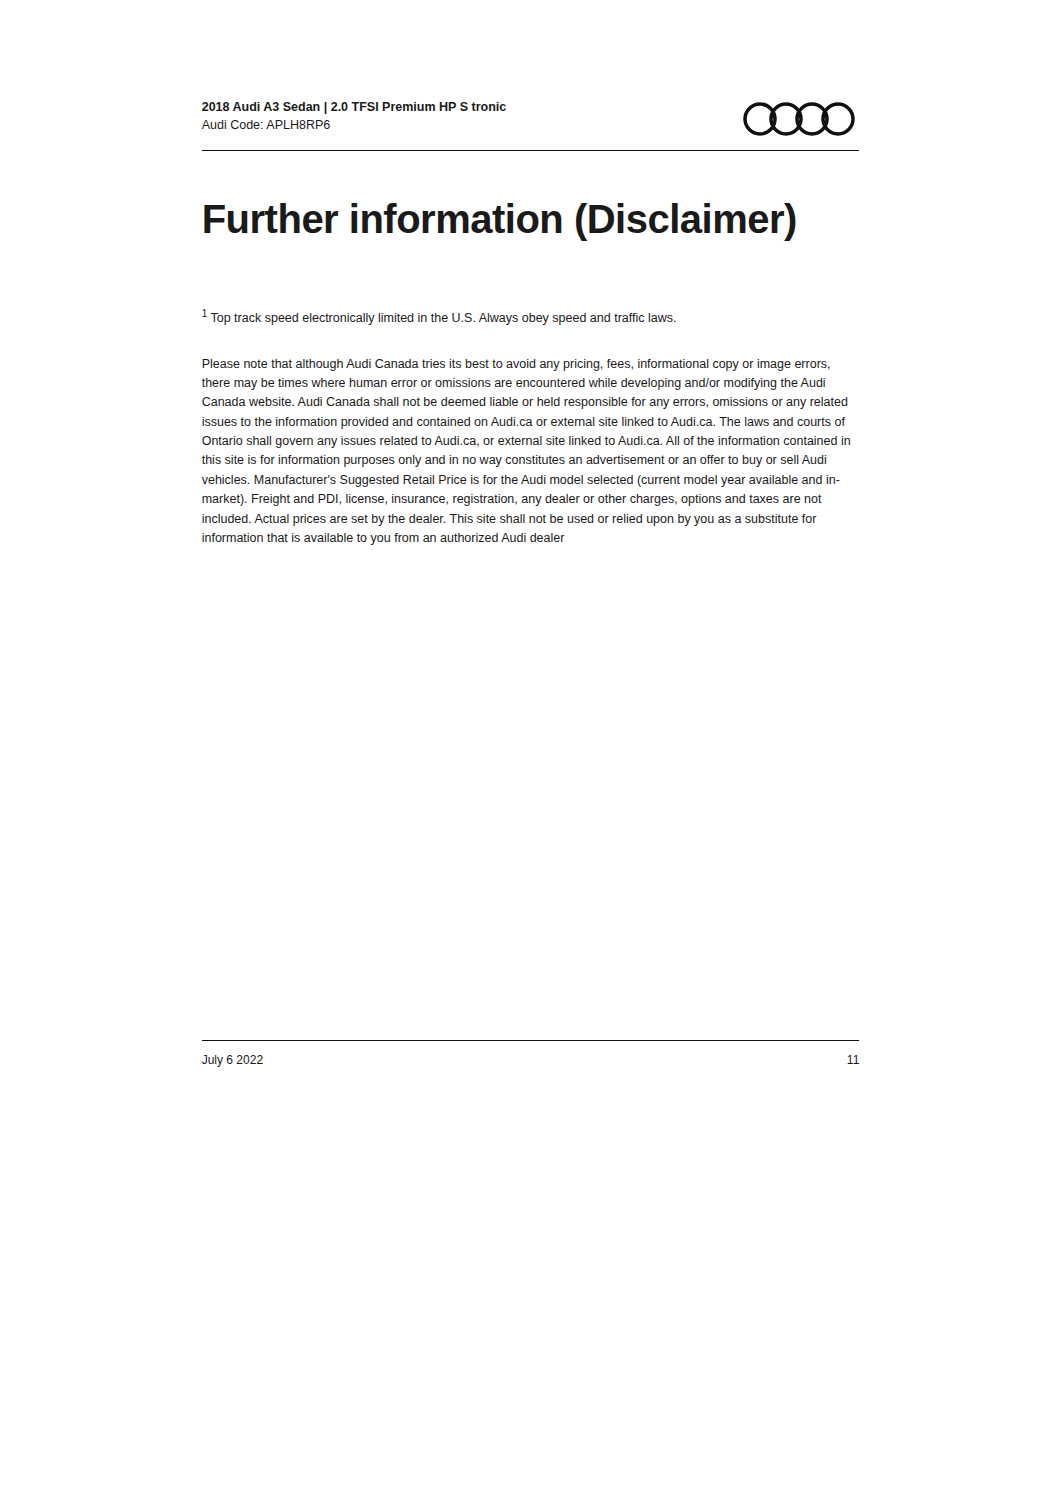2018 Audi A3 Sedan | 2.0 TFSI Premium HP S tronic
Audi Code: APLH8RP6
Further information (Disclaimer)
1 Top track speed electronically limited in the U.S. Always obey speed and traffic laws.
Please note that although Audi Canada tries its best to avoid any pricing, fees, informational copy or image errors, there may be times where human error or omissions are encountered while developing and/or modifying the Audi Canada website. Audi Canada shall not be deemed liable or held responsible for any errors, omissions or any related issues to the information provided and contained on Audi.ca or external site linked to Audi.ca. The laws and courts of Ontario shall govern any issues related to Audi.ca, or external site linked to Audi.ca. All of the information contained in this site is for information purposes only and in no way constitutes an advertisement or an offer to buy or sell Audi vehicles. Manufacturer's Suggested Retail Price is for the Audi model selected (current model year available and in-market). Freight and PDI, license, insurance, registration, any dealer or other charges, options and taxes are not included. Actual prices are set by the dealer. This site shall not be used or relied upon by you as a substitute for information that is available to you from an authorized Audi dealer
July 6 2022 11